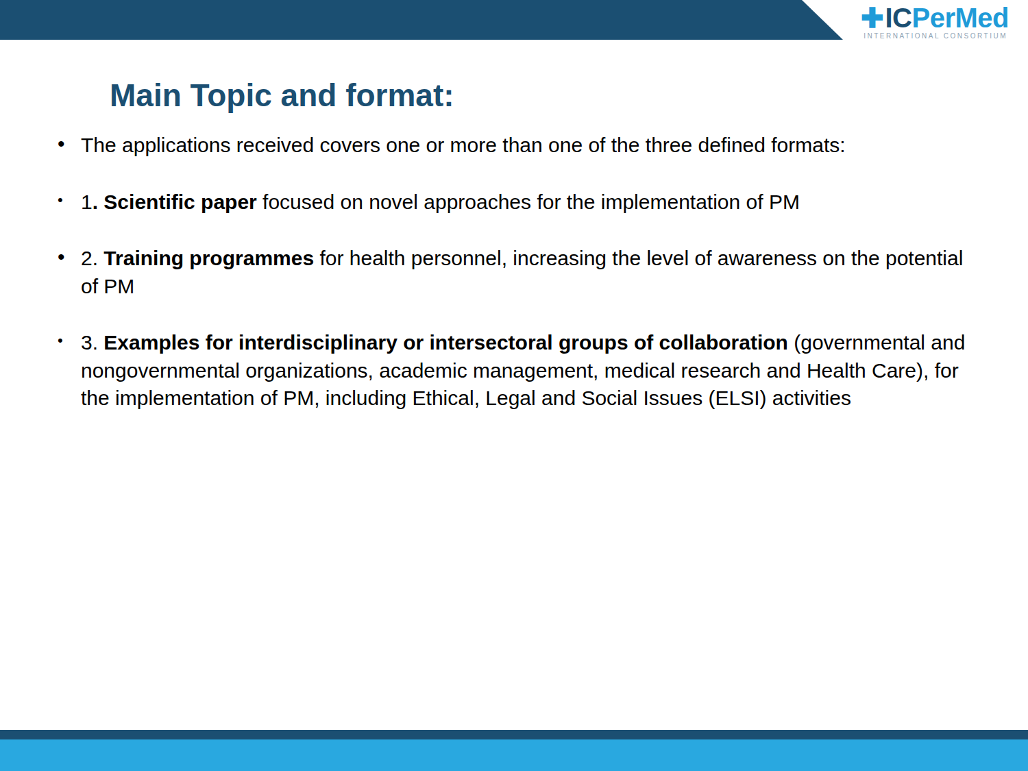✚ICPerMed INTERNATIONAL CONSORTIUM
Main Topic and format:
The applications received covers one or more than one of the three defined formats:
1. Scientific paper focused on novel approaches for the implementation of PM
2. Training programmes for health personnel, increasing the level of awareness on the potential of PM
3. Examples for interdisciplinary or intersectoral groups of collaboration (governmental and nongovernmental organizations, academic management, medical research and Health Care), for the implementation of PM, including Ethical, Legal and Social Issues (ELSI) activities